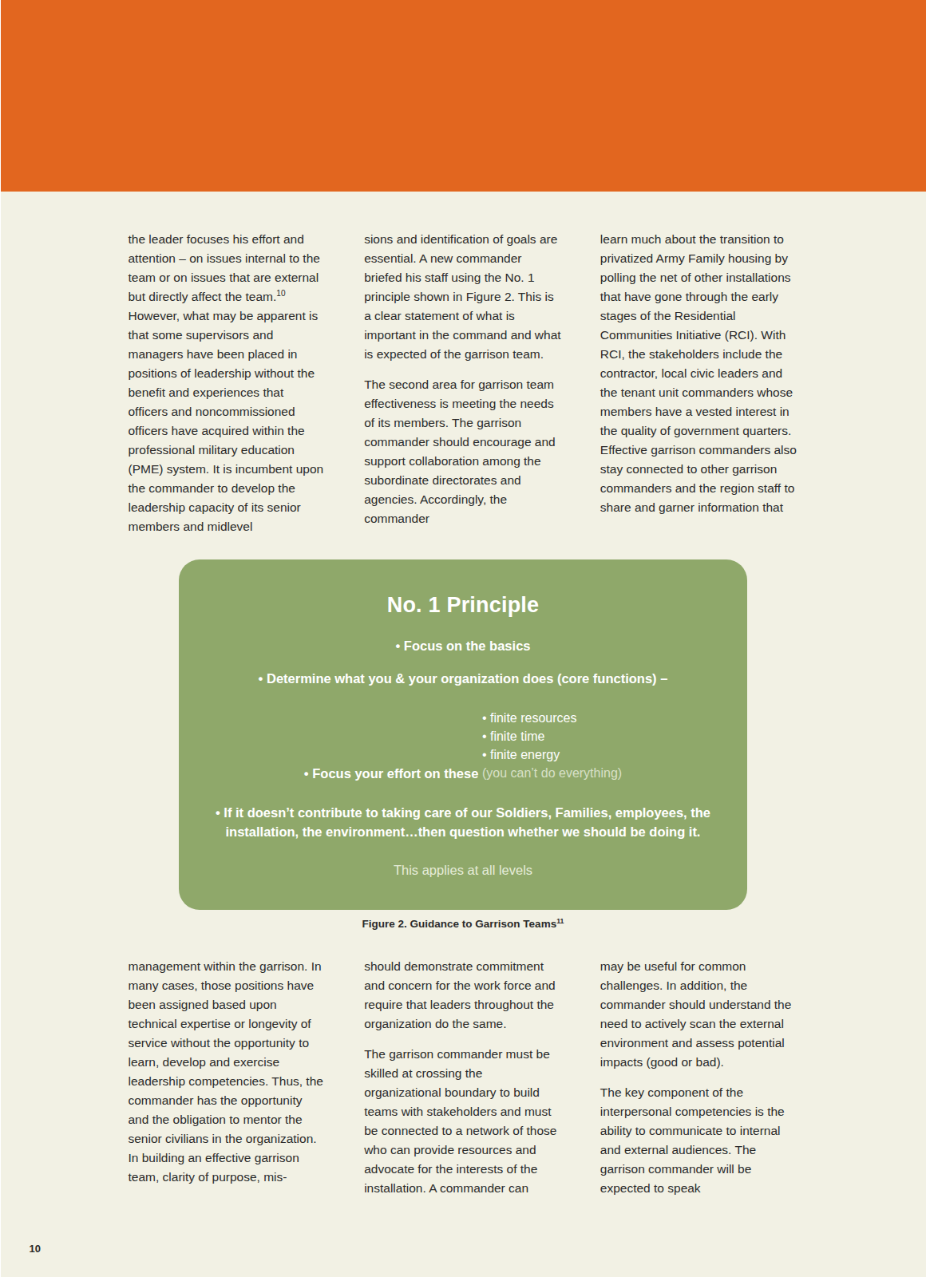the leader focuses his effort and attention – on issues internal to the team or on issues that are external but directly affect the team.10 However, what may be apparent is that some supervisors and managers have been placed in positions of leadership without the benefit and experiences that officers and noncommissioned officers have acquired within the professional military education (PME) system. It is incumbent upon the commander to develop the leadership capacity of its senior members and midlevel
sions and identification of goals are essential. A new commander briefed his staff using the No. 1 principle shown in Figure 2. This is a clear statement of what is important in the command and what is expected of the garrison team.
The second area for garrison team effectiveness is meeting the needs of its members. The garrison commander should encourage and support collaboration among the subordinate directorates and agencies. Accordingly, the commander
learn much about the transition to privatized Army Family housing by polling the net of other installations that have gone through the early stages of the Residential Communities Initiative (RCI). With RCI, the stakeholders include the contractor, local civic leaders and the tenant unit commanders whose members have a vested interest in the quality of government quarters. Effective garrison commanders also stay connected to other garrison commanders and the region staff to share and garner information that
No. 1 Principle
• Focus on the basics
• Determine what you & your organization does (core functions) –
• Focus your effort on these
• finite resources
• finite time
• finite energy
(you can’t do everything)
• If it doesn’t contribute to taking care of our Soldiers, Families, employees, the installation, the environment…then question whether we should be doing it.
This applies at all levels
Figure 2. Guidance to Garrison Teams11
management within the garrison. In many cases, those positions have been assigned based upon technical expertise or longevity of service without the opportunity to learn, develop and exercise leadership competencies. Thus, the commander has the opportunity and the obligation to mentor the senior civilians in the organization. In building an effective garrison team, clarity of purpose, mis-
should demonstrate commitment and concern for the work force and require that leaders throughout the organization do the same.
The garrison commander must be skilled at crossing the organizational boundary to build teams with stakeholders and must be connected to a network of those who can provide resources and advocate for the interests of the installation. A commander can
may be useful for common challenges. In addition, the commander should understand the need to actively scan the external environment and assess potential impacts (good or bad).
The key component of the interpersonal competencies is the ability to communicate to internal and external audiences. The garrison commander will be expected to speak
10